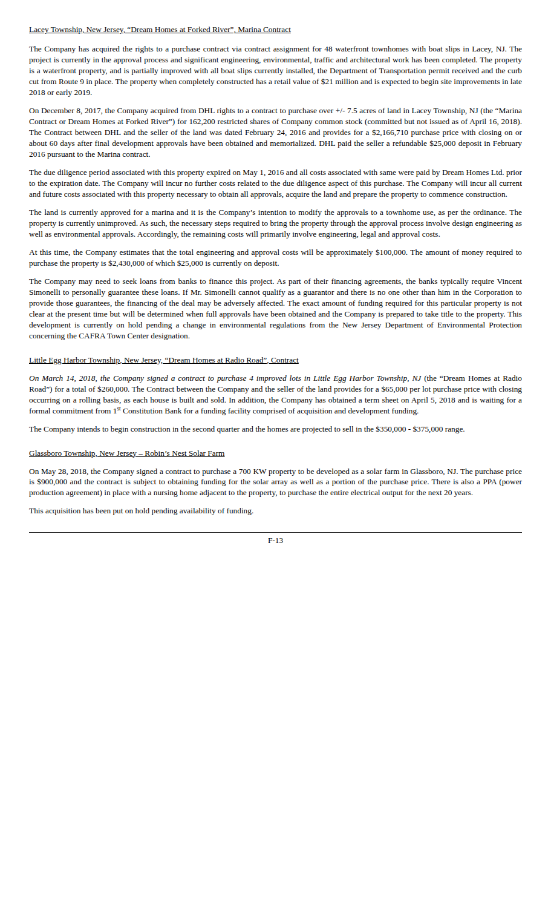Lacey Township, New Jersey, “Dream Homes at Forked River”, Marina Contract
The Company has acquired the rights to a purchase contract via contract assignment for 48 waterfront townhomes with boat slips in Lacey, NJ. The project is currently in the approval process and significant engineering, environmental, traffic and architectural work has been completed. The property is a waterfront property, and is partially improved with all boat slips currently installed, the Department of Transportation permit received and the curb cut from Route 9 in place. The property when completely constructed has a retail value of $21 million and is expected to begin site improvements in late 2018 or early 2019.
On December 8, 2017, the Company acquired from DHL rights to a contract to purchase over +/- 7.5 acres of land in Lacey Township, NJ (the “Marina Contract or Dream Homes at Forked River”) for 162,200 restricted shares of Company common stock (committed but not issued as of April 16, 2018). The Contract between DHL and the seller of the land was dated February 24, 2016 and provides for a $2,166,710 purchase price with closing on or about 60 days after final development approvals have been obtained and memorialized. DHL paid the seller a refundable $25,000 deposit in February 2016 pursuant to the Marina contract.
The due diligence period associated with this property expired on May 1, 2016 and all costs associated with same were paid by Dream Homes Ltd. prior to the expiration date. The Company will incur no further costs related to the due diligence aspect of this purchase. The Company will incur all current and future costs associated with this property necessary to obtain all approvals, acquire the land and prepare the property to commence construction.
The land is currently approved for a marina and it is the Company’s intention to modify the approvals to a townhome use, as per the ordinance. The property is currently unimproved. As such, the necessary steps required to bring the property through the approval process involve design engineering as well as environmental approvals. Accordingly, the remaining costs will primarily involve engineering, legal and approval costs.
At this time, the Company estimates that the total engineering and approval costs will be approximately $100,000. The amount of money required to purchase the property is $2,430,000 of which $25,000 is currently on deposit.
The Company may need to seek loans from banks to finance this project. As part of their financing agreements, the banks typically require Vincent Simonelli to personally guarantee these loans. If Mr. Simonelli cannot qualify as a guarantor and there is no one other than him in the Corporation to provide those guarantees, the financing of the deal may be adversely affected. The exact amount of funding required for this particular property is not clear at the present time but will be determined when full approvals have been obtained and the Company is prepared to take title to the property. This development is currently on hold pending a change in environmental regulations from the New Jersey Department of Environmental Protection concerning the CAFRA Town Center designation.
Little Egg Harbor Township, New Jersey, “Dream Homes at Radio Road”, Contract
On March 14, 2018, the Company signed a contract to purchase 4 improved lots in Little Egg Harbor Township, NJ (the “Dream Homes at Radio Road”) for a total of $260,000. The Contract between the Company and the seller of the land provides for a $65,000 per lot purchase price with closing occurring on a rolling basis, as each house is built and sold. In addition, the Company has obtained a term sheet on April 5, 2018 and is waiting for a formal commitment from 1st Constitution Bank for a funding facility comprised of acquisition and development funding.
The Company intends to begin construction in the second quarter and the homes are projected to sell in the $350,000 - $375,000 range.
Glassboro Township, New Jersey – Robin’s Nest Solar Farm
On May 28, 2018, the Company signed a contract to purchase a 700 KW property to be developed as a solar farm in Glassboro, NJ. The purchase price is $900,000 and the contract is subject to obtaining funding for the solar array as well as a portion of the purchase price. There is also a PPA (power production agreement) in place with a nursing home adjacent to the property, to purchase the entire electrical output for the next 20 years.
This acquisition has been put on hold pending availability of funding.
F-13